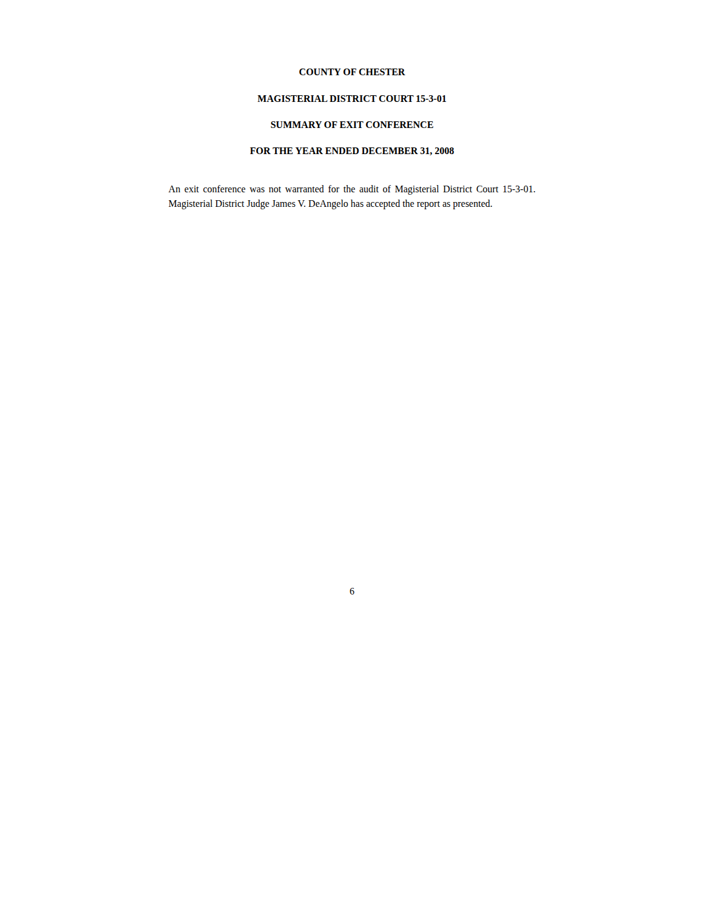COUNTY OF CHESTER
MAGISTERIAL DISTRICT COURT 15-3-01
SUMMARY OF EXIT CONFERENCE
FOR THE YEAR ENDED DECEMBER 31, 2008
An exit conference was not warranted for the audit of Magisterial District Court 15-3-01. Magisterial District Judge James V. DeAngelo has accepted the report as presented.
6